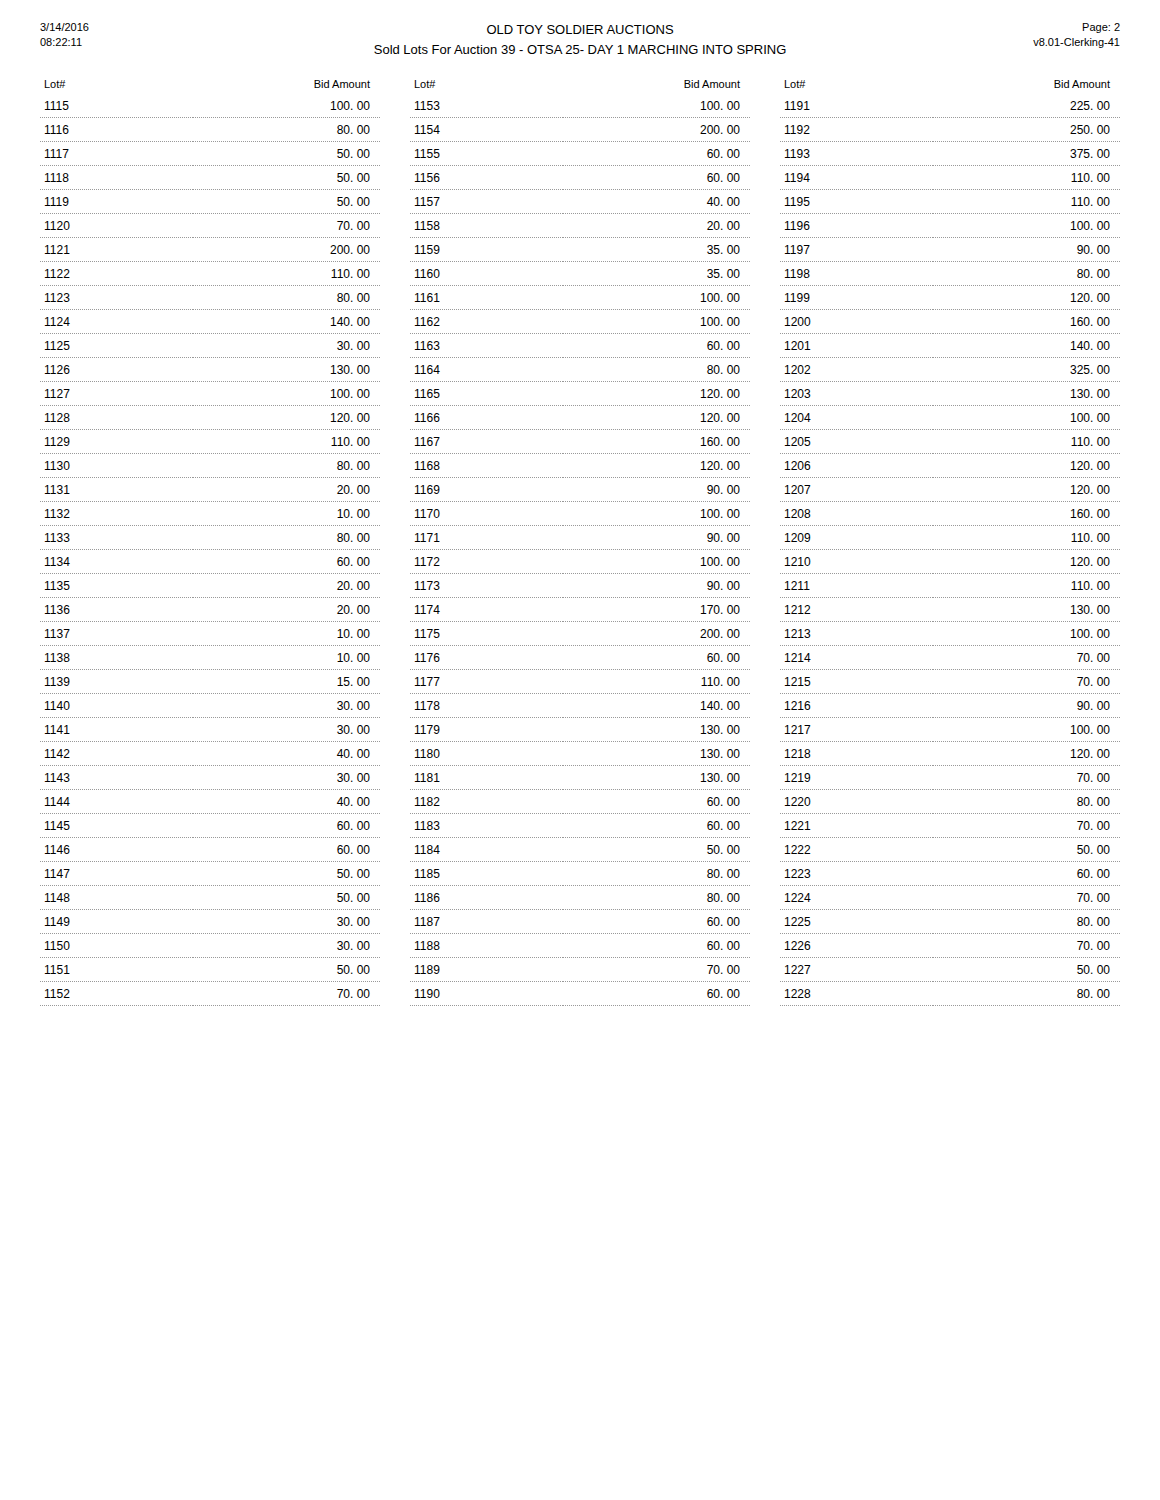3/14/2016
08:22:11
Page: 2
v8.01-Clerking-41
OLD TOY SOLDIER AUCTIONS
Sold Lots For Auction 39 - OTSA 25- DAY 1 MARCHING INTO SPRING
| Lot# | Bid Amount |
| --- | --- |
| 1115 | 100. 00 |
| 1116 | 80. 00 |
| 1117 | 50. 00 |
| 1118 | 50. 00 |
| 1119 | 50. 00 |
| 1120 | 70. 00 |
| 1121 | 200. 00 |
| 1122 | 110. 00 |
| 1123 | 80. 00 |
| 1124 | 140. 00 |
| 1125 | 30. 00 |
| 1126 | 130. 00 |
| 1127 | 100. 00 |
| 1128 | 120. 00 |
| 1129 | 110. 00 |
| 1130 | 80. 00 |
| 1131 | 20. 00 |
| 1132 | 10. 00 |
| 1133 | 80. 00 |
| 1134 | 60. 00 |
| 1135 | 20. 00 |
| 1136 | 20. 00 |
| 1137 | 10. 00 |
| 1138 | 10. 00 |
| 1139 | 15. 00 |
| 1140 | 30. 00 |
| 1141 | 30. 00 |
| 1142 | 40. 00 |
| 1143 | 30. 00 |
| 1144 | 40. 00 |
| 1145 | 60. 00 |
| 1146 | 60. 00 |
| 1147 | 50. 00 |
| 1148 | 50. 00 |
| 1149 | 30. 00 |
| 1150 | 30. 00 |
| 1151 | 50. 00 |
| 1152 | 70. 00 |
| Lot# | Bid Amount |
| --- | --- |
| 1153 | 100. 00 |
| 1154 | 200. 00 |
| 1155 | 60. 00 |
| 1156 | 60. 00 |
| 1157 | 40. 00 |
| 1158 | 20. 00 |
| 1159 | 35. 00 |
| 1160 | 35. 00 |
| 1161 | 100. 00 |
| 1162 | 100. 00 |
| 1163 | 60. 00 |
| 1164 | 80. 00 |
| 1165 | 120. 00 |
| 1166 | 120. 00 |
| 1167 | 160. 00 |
| 1168 | 120. 00 |
| 1169 | 90. 00 |
| 1170 | 100. 00 |
| 1171 | 90. 00 |
| 1172 | 100. 00 |
| 1173 | 90. 00 |
| 1174 | 170. 00 |
| 1175 | 200. 00 |
| 1176 | 60. 00 |
| 1177 | 110. 00 |
| 1178 | 140. 00 |
| 1179 | 130. 00 |
| 1180 | 130. 00 |
| 1181 | 130. 00 |
| 1182 | 60. 00 |
| 1183 | 60. 00 |
| 1184 | 50. 00 |
| 1185 | 80. 00 |
| 1186 | 80. 00 |
| 1187 | 60. 00 |
| 1188 | 60. 00 |
| 1189 | 70. 00 |
| 1190 | 60. 00 |
| Lot# | Bid Amount |
| --- | --- |
| 1191 | 225. 00 |
| 1192 | 250. 00 |
| 1193 | 375. 00 |
| 1194 | 110. 00 |
| 1195 | 110. 00 |
| 1196 | 100. 00 |
| 1197 | 90. 00 |
| 1198 | 80. 00 |
| 1199 | 120. 00 |
| 1200 | 160. 00 |
| 1201 | 140. 00 |
| 1202 | 325. 00 |
| 1203 | 130. 00 |
| 1204 | 100. 00 |
| 1205 | 110. 00 |
| 1206 | 120. 00 |
| 1207 | 120. 00 |
| 1208 | 160. 00 |
| 1209 | 110. 00 |
| 1210 | 120. 00 |
| 1211 | 110. 00 |
| 1212 | 130. 00 |
| 1213 | 100. 00 |
| 1214 | 70. 00 |
| 1215 | 70. 00 |
| 1216 | 90. 00 |
| 1217 | 100. 00 |
| 1218 | 120. 00 |
| 1219 | 70. 00 |
| 1220 | 80. 00 |
| 1221 | 70. 00 |
| 1222 | 50. 00 |
| 1223 | 60. 00 |
| 1224 | 70. 00 |
| 1225 | 80. 00 |
| 1226 | 70. 00 |
| 1227 | 50. 00 |
| 1228 | 80. 00 |